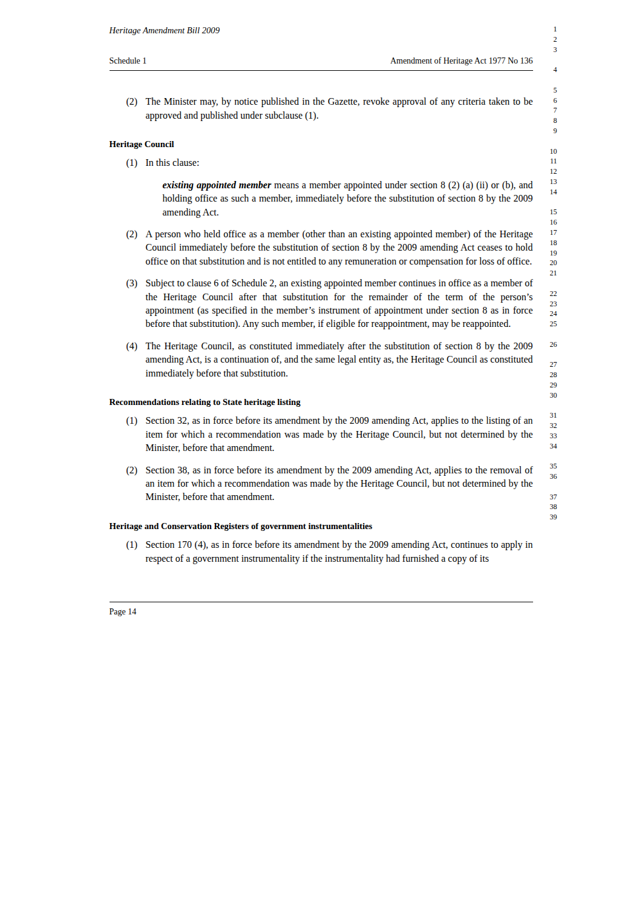Heritage Amendment Bill 2009
Schedule 1 Amendment of Heritage Act 1977 No 136
(2)
The Minister may, by notice published in the Gazette, revoke approval of any criteria taken to be approved and published under subclause (1).
Heritage Council
(1)
In this clause:
existing appointed member means a member appointed under section 8 (2) (a) (ii) or (b), and holding office as such a member, immediately before the substitution of section 8 by the 2009 amending Act.
(2)
A person who held office as a member (other than an existing appointed member) of the Heritage Council immediately before the substitution of section 8 by the 2009 amending Act ceases to hold office on that substitution and is not entitled to any remuneration or compensation for loss of office.
(3)
Subject to clause 6 of Schedule 2, an existing appointed member continues in office as a member of the Heritage Council after that substitution for the remainder of the term of the person’s appointment (as specified in the member’s instrument of appointment under section 8 as in force before that substitution). Any such member, if eligible for reappointment, may be reappointed.
(4)
The Heritage Council, as constituted immediately after the substitution of section 8 by the 2009 amending Act, is a continuation of, and the same legal entity as, the Heritage Council as constituted immediately before that substitution.
Recommendations relating to State heritage listing
(1)
Section 32, as in force before its amendment by the 2009 amending Act, applies to the listing of an item for which a recommendation was made by the Heritage Council, but not determined by the Minister, before that amendment.
(2)
Section 38, as in force before its amendment by the 2009 amending Act, applies to the removal of an item for which a recommendation was made by the Heritage Council, but not determined by the Minister, before that amendment.
Heritage and Conservation Registers of government instrumentalities
(1)
Section 170 (4), as in force before its amendment by the 2009 amending Act, continues to apply in respect of a government instrumentality if the instrumentality had furnished a copy of its
Page 14
1
2
3
4
5
6
7
8
9
10
11
12
13
14
15
16
17
18
19
20
21
22
23
24
25
26
27
28
29
30
31
32
33
34
35
36
37
38
39